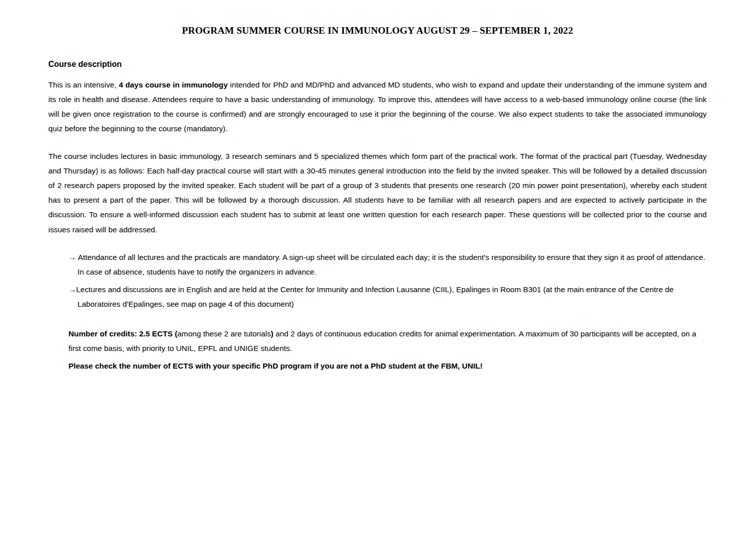PROGRAM SUMMER COURSE IN IMMUNOLOGY AUGUST 29 – SEPTEMBER 1, 2022
Course description
This is an intensive, 4 days course in immunology intended for PhD and MD/PhD and advanced MD students, who wish to expand and update their understanding of the immune system and its role in health and disease. Attendees require to have a basic understanding of immunology. To improve this, attendees will have access to a web-based immunology online course (the link will be given once registration to the course is confirmed) and are strongly encouraged to use it prior the beginning of the course. We also expect students to take the associated immunology quiz before the beginning to the course (mandatory).
The course includes lectures in basic immunology, 3 research seminars and 5 specialized themes which form part of the practical work. The format of the practical part (Tuesday, Wednesday and Thursday) is as follows: Each half-day practical course will start with a 30-45 minutes general introduction into the field by the invited speaker. This will be followed by a detailed discussion of 2 research papers proposed by the invited speaker. Each student will be part of a group of 3 students that presents one research (20 min power point presentation), whereby each student has to present a part of the paper. This will be followed by a thorough discussion. All students have to be familiar with all research papers and are expected to actively participate in the discussion. To ensure a well-informed discussion each student has to submit at least one written question for each research paper. These questions will be collected prior to the course and issues raised will be addressed.
→ Attendance of all lectures and the practicals are mandatory. A sign-up sheet will be circulated each day; it is the student's responsibility to ensure that they sign it as proof of attendance. In case of absence, students have to notify the organizers in advance.
→Lectures and discussions are in English and are held at the Center for Immunity and Infection Lausanne (CIIL), Epalinges in Room B301 (at the main entrance of the Centre de Laboratoires d'Epalinges, see map on page 4 of this document)
Number of credits: 2.5 ECTS (among these 2 are tutorials) and 2 days of continuous education credits for animal experimentation. A maximum of 30 participants will be accepted, on a first come basis, with priority to UNIL, EPFL and UNIGE students.
Please check the number of ECTS with your specific PhD program if you are not a PhD student at the FBM, UNIL!